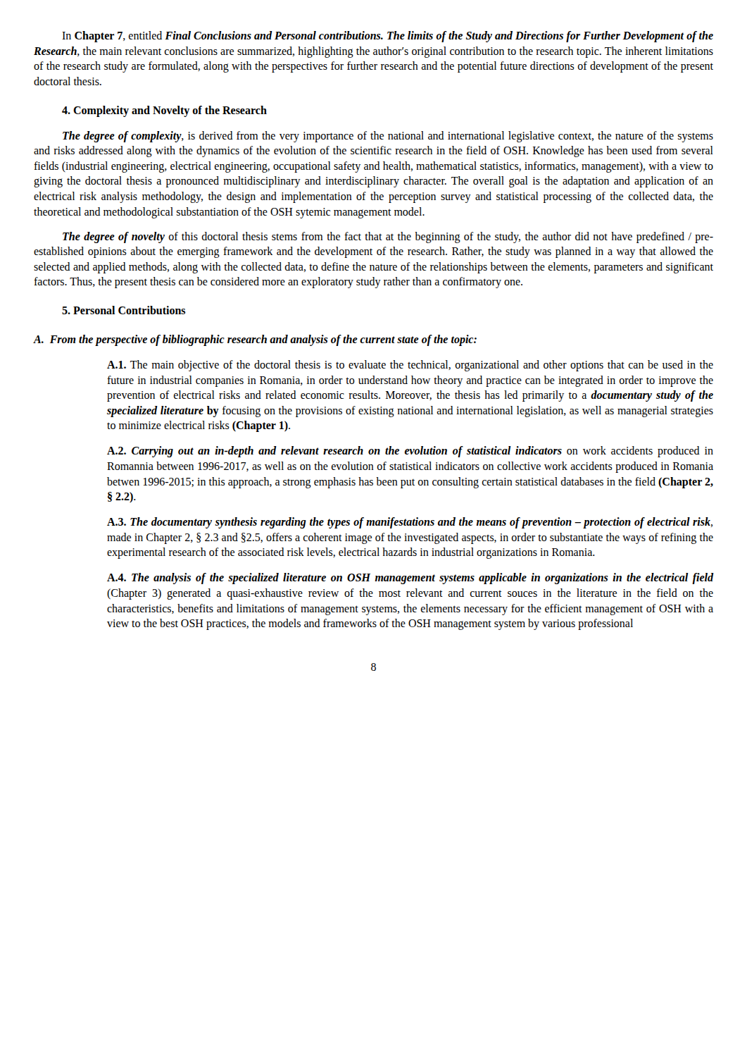In Chapter 7, entitled Final Conclusions and Personal contributions. The limits of the Study and Directions for Further Development of the Research, the main relevant conclusions are summarized, highlighting the author′s original contribution to the research topic. The inherent limitations of the research study are formulated, along with the perspectives for further research and the potential future directions of development of the present doctoral thesis.
4. Complexity and Novelty of the Research
The degree of complexity, is derived from the very importance of the national and international legislative context, the nature of the systems and risks addressed along with the dynamics of the evolution of the scientific research in the field of OSH. Knowledge has been used from several fields (industrial engineering, electrical engineering, occupational safety and health, mathematical statistics, informatics, management), with a view to giving the doctoral thesis a pronounced multidisciplinary and interdisciplinary character. The overall goal is the adaptation and application of an electrical risk analysis methodology, the design and implementation of the perception survey and statistical processing of the collected data, the theoretical and methodological substantiation of the OSH sytemic management model.
The degree of novelty of this doctoral thesis stems from the fact that at the beginning of the study, the author did not have predefined / pre-established opinions about the emerging framework and the development of the research. Rather, the study was planned in a way that allowed the selected and applied methods, along with the collected data, to define the nature of the relationships between the elements, parameters and significant factors. Thus, the present thesis can be considered more an exploratory study rather than a confirmatory one.
5. Personal Contributions
A. From the perspective of bibliographic research and analysis of the current state of the topic:
A.1. The main objective of the doctoral thesis is to evaluate the technical, organizational and other options that can be used in the future in industrial companies in Romania, in order to understand how theory and practice can be integrated in order to improve the prevention of electrical risks and related economic results. Moreover, the thesis has led primarily to a documentary study of the specialized literature by focusing on the provisions of existing national and international legislation, as well as managerial strategies to minimize electrical risks (Chapter 1).
A.2. Carrying out an in-depth and relevant research on the evolution of statistical indicators on work accidents produced in Romannia between 1996-2017, as well as on the evolution of statistical indicators on collective work accidents produced in Romania betwen 1996-2015; in this approach, a strong emphasis has been put on consulting certain statistical databases in the field (Chapter 2, § 2.2).
A.3. The documentary synthesis regarding the types of manifestations and the means of prevention – protection of electrical risk, made in Chapter 2, § 2.3 and §2.5, offers a coherent image of the investigated aspects, in order to substantiate the ways of refining the experimental research of the associated risk levels, electrical hazards in industrial organizations in Romania.
A.4. The analysis of the specialized literature on OSH management systems applicable in organizations in the electrical field (Chapter 3) generated a quasi-exhaustive review of the most relevant and current souces in the literature in the field on the characteristics, benefits and limitations of management systems, the elements necessary for the efficient management of OSH with a view to the best OSH practices, the models and frameworks of the OSH management system by various professional
8